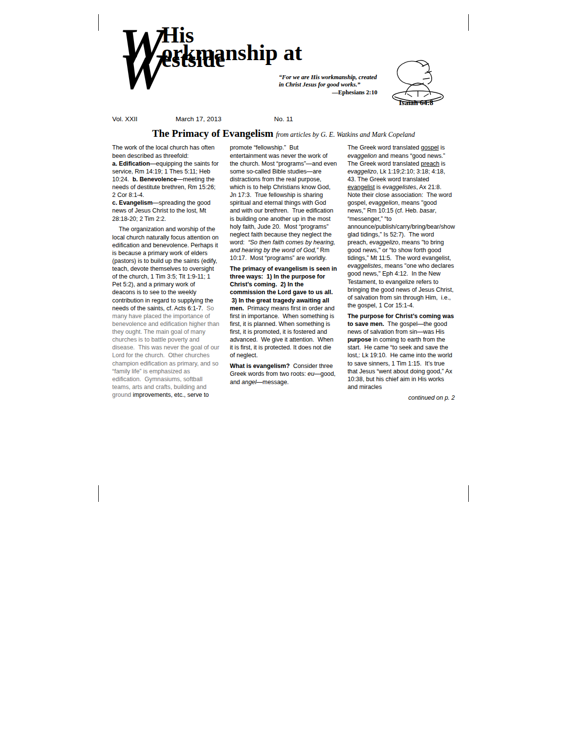W His orkmanship at
W estside
“For we are His workmanship, created in Christ Jesus for good works.” —Ephesians 2:10
Isaiah 64:8
Vol. XXII March 17, 2013 No. 11
The Primacy of Evangelism from articles by G. E. Watkins and Mark Copeland
The work of the local church has often been described as threefold:
a. Edification—equipping the saints for service, Rm 14:19; 1 Thes 5:11; Heb 10:24. b. Benevolence—meeting the needs of destitute brethren, Rm 15:26; 2 Cor 8:1-4.
c. Evangelism—spreading the good news of Jesus Christ to the lost, Mt 28:18-20; 2 Tim 2:2.
The organization and worship of the local church naturally focus attention on edification and benevolence. Perhaps it is because a primary work of elders (pastors) is to build up the saints (edify, teach, devote themselves to oversight of the church, 1 Tim 3:5; Tit 1:9-11; 1 Pet 5:2), and a primary work of deacons is to see to the weekly contribution in regard to supplying the needs of the saints, cf. Acts 6:1-7. So many have placed the importance of benevolence and edification higher than they ought. The main goal of many churches is to battle poverty and disease. This was never the goal of our Lord for the church. Other churches champion edification as primary, and so “family life” is emphasized as edification. Gymnasiums, softball teams, arts and crafts, building and ground improvements, etc., serve to promote “fellowship.” But entertainment was never the work of the church. Most “programs”—and even some so-called Bible studies—are distractions from the real purpose, which is to help Christians know God, Jn 17:3. True fellowship is sharing spiritual and eternal things with God and with our brethren. True edification is building one another up in the most holy faith, Jude 20. Most “programs” neglect faith because they neglect the word: “So then faith comes by hearing, and hearing by the word of God,” Rm 10:17. Most “programs” are worldly.
The primacy of evangelism is seen in three ways: 1) In the purpose for Christ’s coming. 2) In the commission the Lord gave to us all. 3) In the great tragedy awaiting all men. Primacy means first in order and first in importance. When something is first, it is planned. When something is first, it is promoted, it is fostered and advanced. We give it attention. When it is first, it is protected. It does not die of neglect.
What is evangelism? Consider three Greek words from two roots: eu—good, and angel—message.
The Greek word translated gospel is evaggelion and means “good news.” The Greek word translated preach is evaggelizo, Lk 1:19;2:10; 3:18; 4:18, 43. The Greek word translated evangelist is evaggelistes, Ax 21:8. Note their close association: The word gospel, evaggelion, means "good news," Rm 10:15 (cf. Heb. basar, “messenger,” “to announce/publish/carry/bring/bear/show glad tidings,” Is 52:7). The word preach, evaggelizo, means "to bring good news," or “to show forth good tidings,” Mt 11:5. The word evangelist, evaggelistes, means "one who declares good news," Eph 4:12. In the New Testament, to evangelize refers to bringing the good news of Jesus Christ, of salvation from sin through Him, i.e., the gospel, 1 Cor 15:1-4.
The purpose for Christ’s coming was to save men. The gospel—the good news of salvation from sin—was His purpose in coming to earth from the start. He came “to seek and save the lost,: Lk 19:10. He came into the world to save sinners, 1 Tim 1:15. It’s true that Jesus “went about doing good,” Ax 10:38, but his chief aim in His works and miracles
continued on p. 2